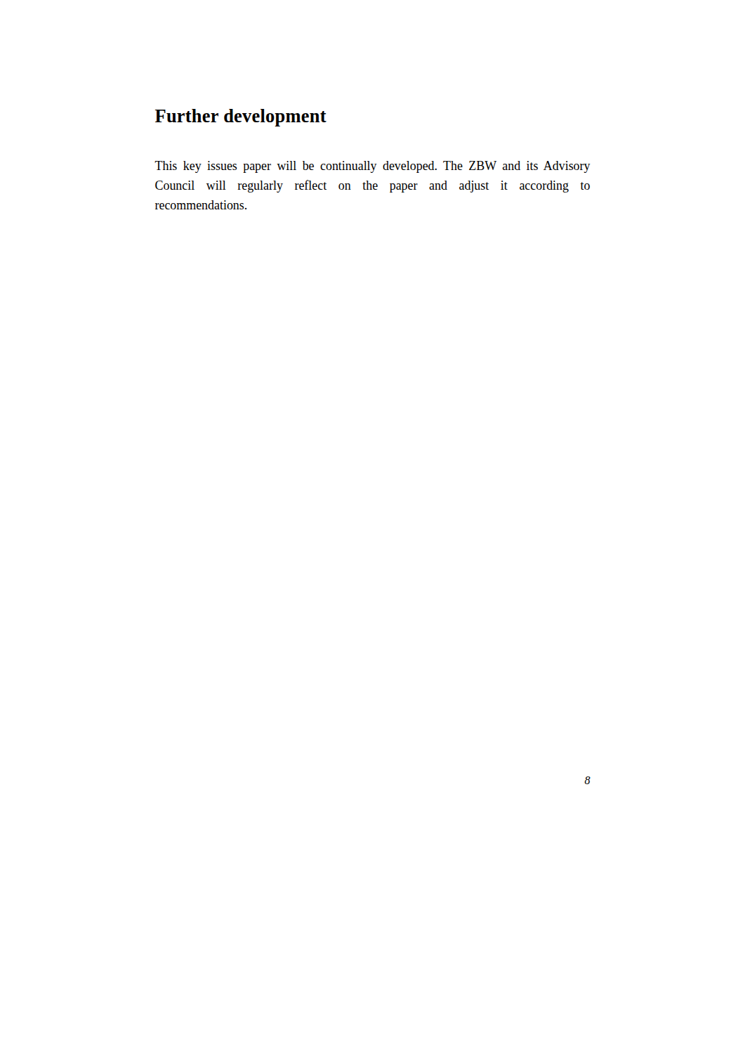Further development
This key issues paper will be continually developed. The ZBW and its Advisory Council will regularly reflect on the paper and adjust it according to recommendations.
8